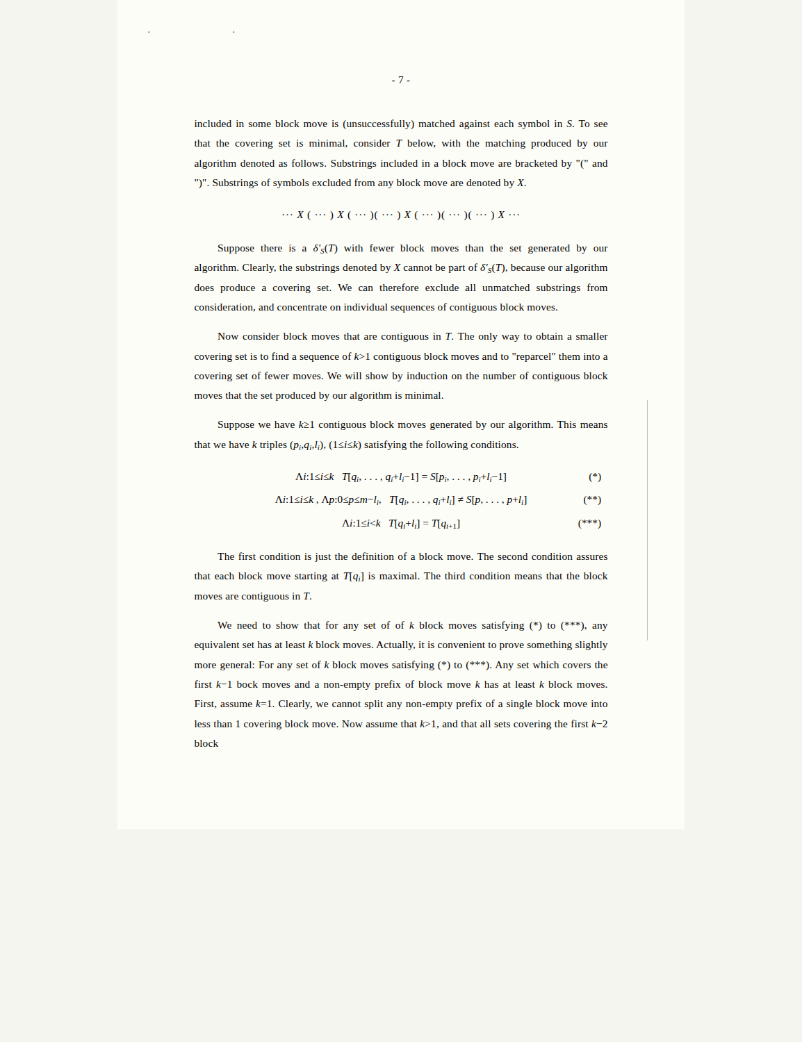. .
- 7 -
included in some block move is (unsuccessfully) matched against each symbol in S. To see that the covering set is minimal, consider T below, with the matching produced by our algorithm denoted as follows. Substrings included in a block move are bracketed by "(" and ")". Substrings of symbols excluded from any block move are denoted by X.
··· X ( ··· ) X ( ··· )( ··· ) X ( ··· )( ··· )( ··· ) X ···
Suppose there is a δ'S(T) with fewer block moves than the set generated by our algorithm. Clearly, the substrings denoted by X cannot be part of δ'S(T), because our algorithm does produce a covering set. We can therefore exclude all unmatched substrings from consideration, and concentrate on individual sequences of contiguous block moves.
Now consider block moves that are contiguous in T. The only way to obtain a smaller covering set is to find a sequence of k>1 contiguous block moves and to "reparcel" them into a covering set of fewer moves. We will show by induction on the number of contiguous block moves that the set produced by our algorithm is minimal.
Suppose we have k≥1 contiguous block moves generated by our algorithm. This means that we have k triples (pi,qi,li), (1≤i≤k) satisfying the following conditions.
Λi:1≤i≤k T[qi, . . . , qi+li−1] = S[pi, . . . , pi+li−1](*)
Λi:1≤i≤k , Λp:0≤p≤m−li, T[qi, . . . , qi+li] ≠ S[p, . . . , p+li](**)
Λi:1≤i<k T[qi+li] = T[qi+1](***)
The first condition is just the definition of a block move. The second condition assures that each block move starting at T[qi] is maximal. The third condition means that the block moves are contiguous in T.
We need to show that for any set of of k block moves satisfying (*) to (***), any equivalent set has at least k block moves. Actually, it is convenient to prove something slightly more general: For any set of k block moves satisfying (*) to (***). Any set which covers the first k−1 bock moves and a non-empty prefix of block move k has at least k block moves. First, assume k=1. Clearly, we cannot split any non-empty prefix of a single block move into less than 1 covering block move. Now assume that k>1, and that all sets covering the first k−2 block